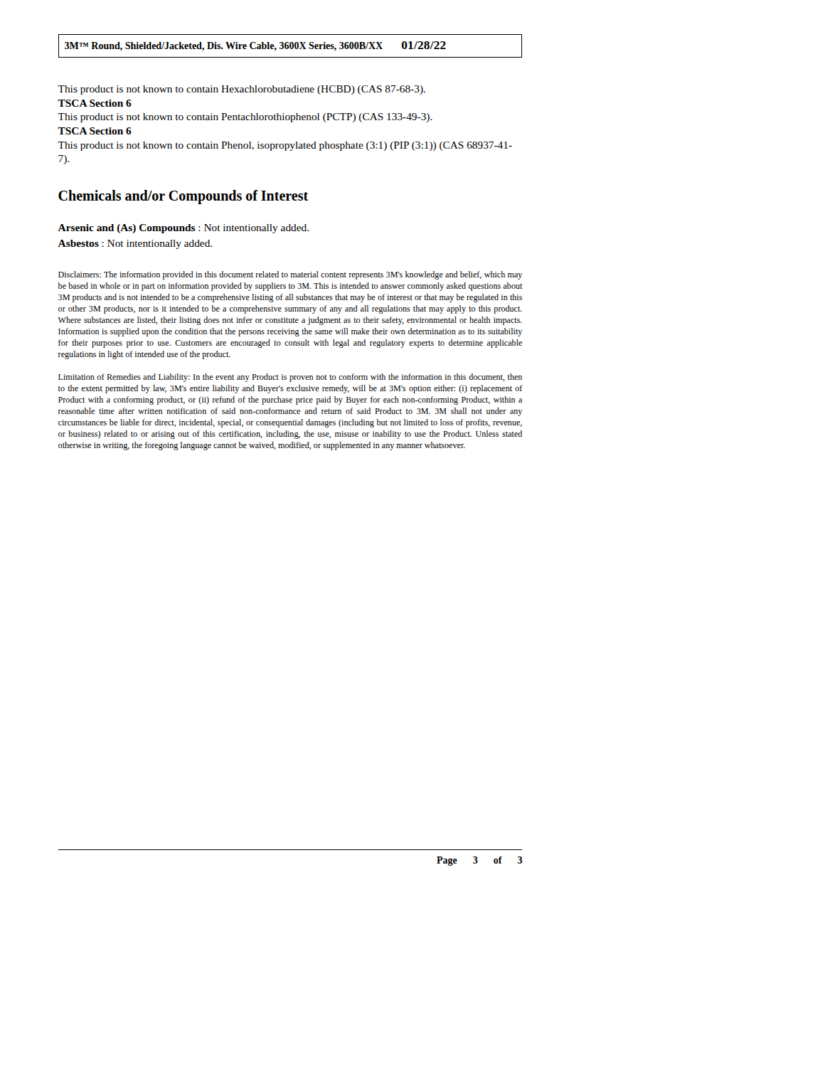3M™ Round, Shielded/Jacketed, Dis. Wire Cable, 3600X Series, 3600B/XX 01/28/22
This product is not known to contain Hexachlorobutadiene (HCBD) (CAS 87-68-3).
TSCA Section 6
This product is not known to contain Pentachlorothiophenol (PCTP) (CAS 133-49-3).
TSCA Section 6
This product is not known to contain Phenol, isopropylated phosphate (3:1) (PIP (3:1)) (CAS 68937-41-7).
Chemicals and/or Compounds of Interest
Arsenic and (As) Compounds : Not intentionally added.
Asbestos : Not intentionally added.
Disclaimers: The information provided in this document related to material content represents 3M's knowledge and belief, which may be based in whole or in part on information provided by suppliers to 3M. This is intended to answer commonly asked questions about 3M products and is not intended to be a comprehensive listing of all substances that may be of interest or that may be regulated in this or other 3M products, nor is it intended to be a comprehensive summary of any and all regulations that may apply to this product. Where substances are listed, their listing does not infer or constitute a judgment as to their safety, environmental or health impacts. Information is supplied upon the condition that the persons receiving the same will make their own determination as to its suitability for their purposes prior to use. Customers are encouraged to consult with legal and regulatory experts to determine applicable regulations in light of intended use of the product.
Limitation of Remedies and Liability: In the event any Product is proven not to conform with the information in this document, then to the extent permitted by law, 3M's entire liability and Buyer's exclusive remedy, will be at 3M's option either: (i) replacement of Product with a conforming product, or (ii) refund of the purchase price paid by Buyer for each non-conforming Product, within a reasonable time after written notification of said non-conformance and return of said Product to 3M. 3M shall not under any circumstances be liable for direct, incidental, special, or consequential damages (including but not limited to loss of profits, revenue, or business) related to or arising out of this certification, including, the use, misuse or inability to use the Product. Unless stated otherwise in writing, the foregoing language cannot be waived, modified, or supplemented in any manner whatsoever.
Page 3 of 3